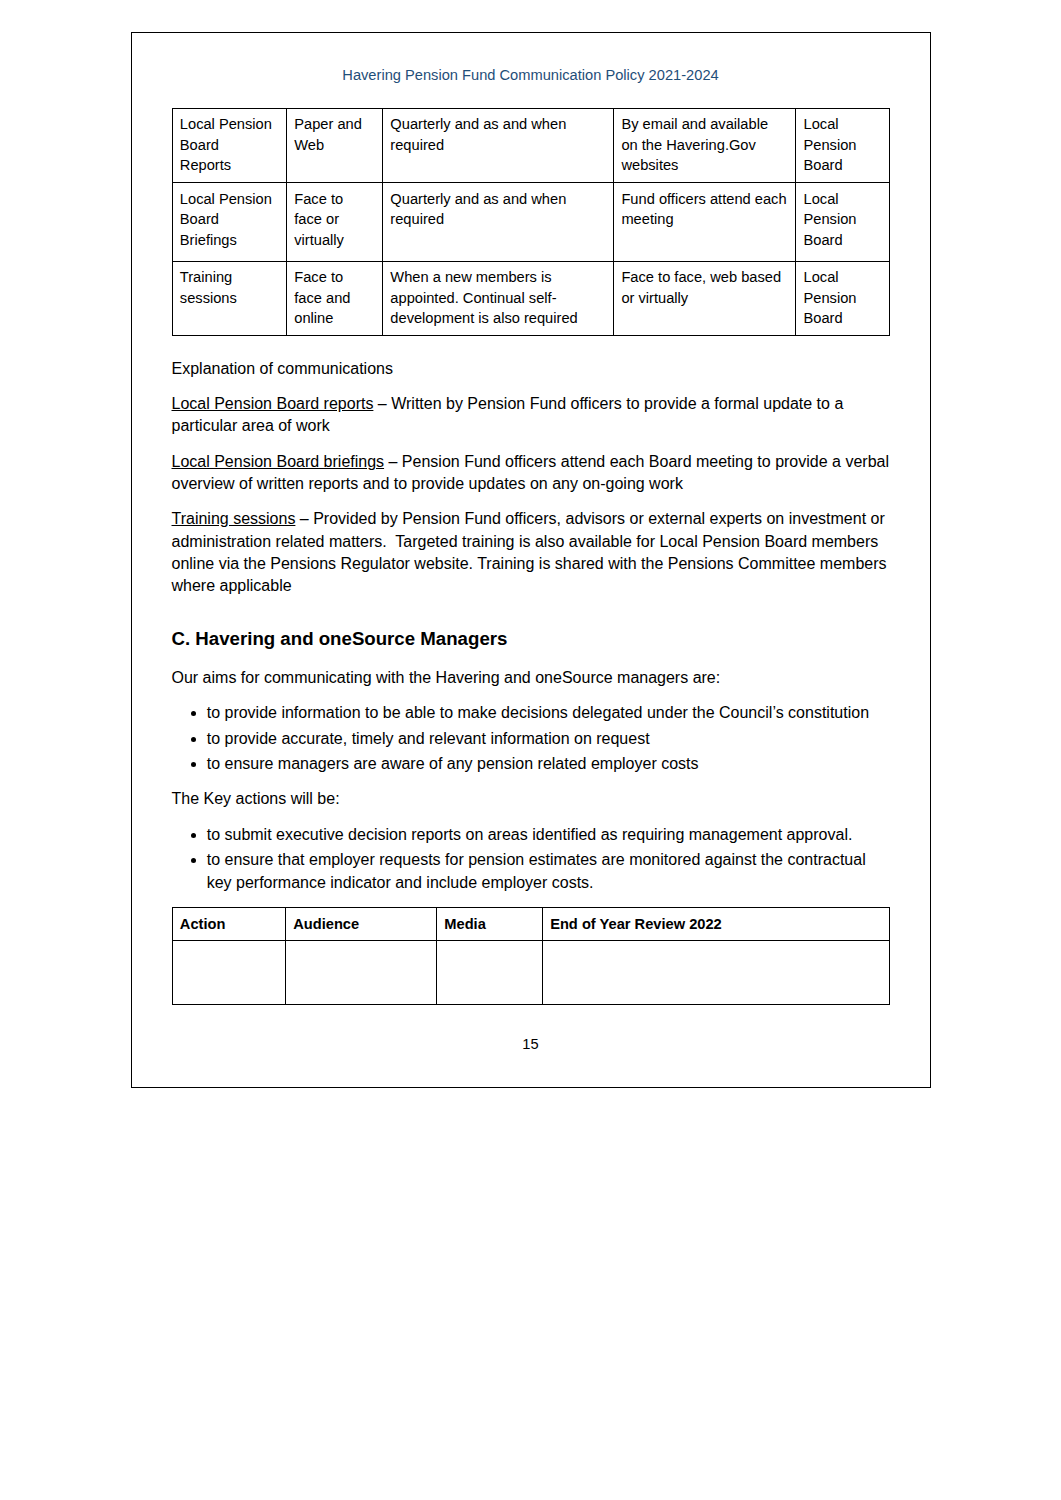Havering Pension Fund Communication Policy 2021-2024
| Local Pension Board Reports | Paper and Web | Quarterly and as and when required | By email and available on the Havering.Gov websites | Local Pension Board |
| Local Pension Board Briefings | Face to face or virtually | Quarterly and as and when required | Fund officers attend each meeting | Local Pension Board |
| Training sessions | Face to face and online | When a new members is appointed. Continual self- development is also required | Face to face, web based or virtually | Local Pension Board |
Explanation of communications
Local Pension Board reports – Written by Pension Fund officers to provide a formal update to a particular area of work
Local Pension Board briefings – Pension Fund officers attend each Board meeting to provide a verbal overview of written reports and to provide updates on any on-going work
Training sessions – Provided by Pension Fund officers, advisors or external experts on investment or administration related matters. Targeted training is also available for Local Pension Board members online via the Pensions Regulator website. Training is shared with the Pensions Committee members where applicable
C. Havering and oneSource Managers
Our aims for communicating with the Havering and oneSource managers are:
to provide information to be able to make decisions delegated under the Council’s constitution
to provide accurate, timely and relevant information on request
to ensure managers are aware of any pension related employer costs
The Key actions will be:
to submit executive decision reports on areas identified as requiring management approval.
to ensure that employer requests for pension estimates are monitored against the contractual key performance indicator and include employer costs.
| Action | Audience | Media | End of Year Review 2022 |
| --- | --- | --- | --- |
15